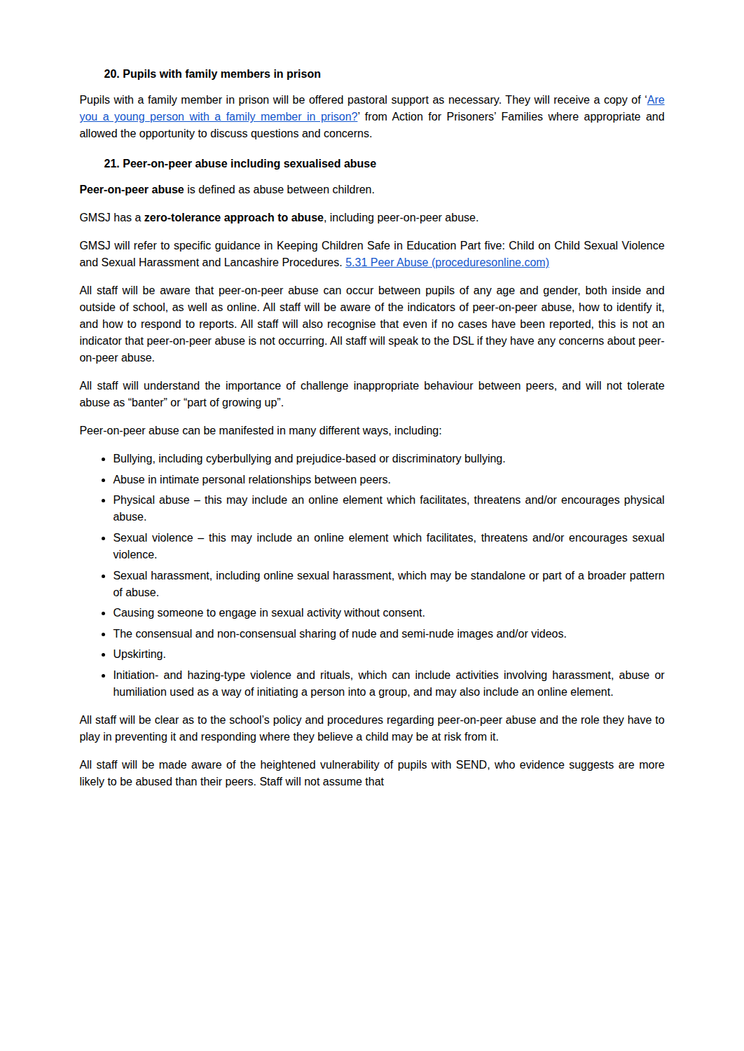20. Pupils with family members in prison
Pupils with a family member in prison will be offered pastoral support as necessary. They will receive a copy of ‘Are you a young person with a family member in prison?’ from Action for Prisoners’ Families where appropriate and allowed the opportunity to discuss questions and concerns.
21. Peer-on-peer abuse including sexualised abuse
Peer-on-peer abuse is defined as abuse between children.
GMSJ has a zero-tolerance approach to abuse, including peer-on-peer abuse.
GMSJ will refer to specific guidance in Keeping Children Safe in Education Part five: Child on Child Sexual Violence and Sexual Harassment and Lancashire Procedures. 5.31 Peer Abuse (proceduresonline.com)
All staff will be aware that peer-on-peer abuse can occur between pupils of any age and gender, both inside and outside of school, as well as online. All staff will be aware of the indicators of peer-on-peer abuse, how to identify it, and how to respond to reports. All staff will also recognise that even if no cases have been reported, this is not an indicator that peer-on-peer abuse is not occurring. All staff will speak to the DSL if they have any concerns about peer-on-peer abuse.
All staff will understand the importance of challenge inappropriate behaviour between peers, and will not tolerate abuse as “banter” or “part of growing up”.
Peer-on-peer abuse can be manifested in many different ways, including:
Bullying, including cyberbullying and prejudice-based or discriminatory bullying.
Abuse in intimate personal relationships between peers.
Physical abuse – this may include an online element which facilitates, threatens and/or encourages physical abuse.
Sexual violence – this may include an online element which facilitates, threatens and/or encourages sexual violence.
Sexual harassment, including online sexual harassment, which may be standalone or part of a broader pattern of abuse.
Causing someone to engage in sexual activity without consent.
The consensual and non-consensual sharing of nude and semi-nude images and/or videos.
Upskirting.
Initiation- and hazing-type violence and rituals, which can include activities involving harassment, abuse or humiliation used as a way of initiating a person into a group, and may also include an online element.
All staff will be clear as to the school’s policy and procedures regarding peer-on-peer abuse and the role they have to play in preventing it and responding where they believe a child may be at risk from it.
All staff will be made aware of the heightened vulnerability of pupils with SEND, who evidence suggests are more likely to be abused than their peers. Staff will not assume that